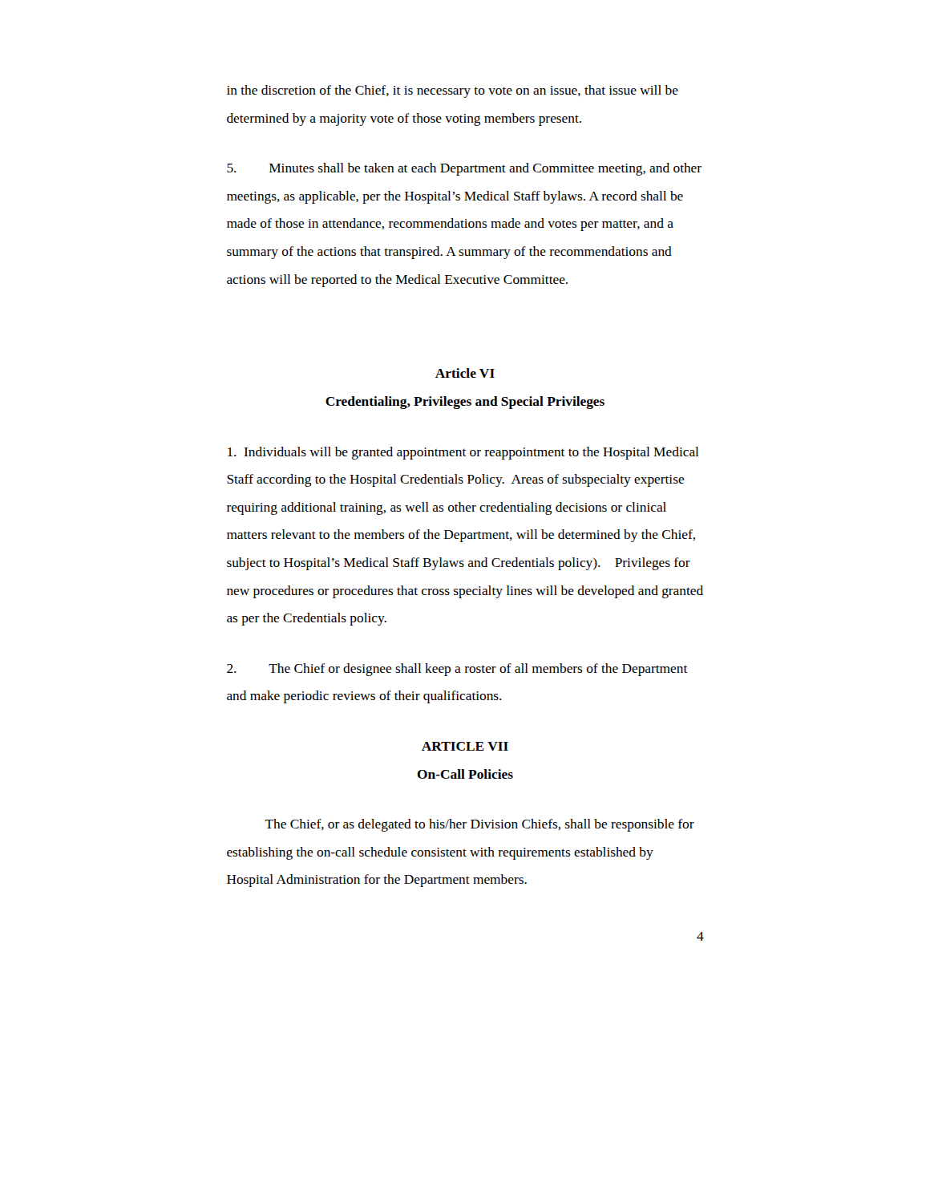in the discretion of the Chief, it is necessary to vote on an issue, that issue will be determined by a majority vote of those voting members present.
5. Minutes shall be taken at each Department and Committee meeting, and other meetings, as applicable, per the Hospital’s Medical Staff bylaws. A record shall be made of those in attendance, recommendations made and votes per matter, and a summary of the actions that transpired. A summary of the recommendations and actions will be reported to the Medical Executive Committee.
Article VI
Credentialing, Privileges and Special Privileges
1. Individuals will be granted appointment or reappointment to the Hospital Medical Staff according to the Hospital Credentials Policy. Areas of subspecialty expertise requiring additional training, as well as other credentialing decisions or clinical matters relevant to the members of the Department, will be determined by the Chief, subject to Hospital’s Medical Staff Bylaws and Credentials policy). Privileges for new procedures or procedures that cross specialty lines will be developed and granted as per the Credentials policy.
2. The Chief or designee shall keep a roster of all members of the Department and make periodic reviews of their qualifications.
ARTICLE VII
On-Call Policies
The Chief, or as delegated to his/her Division Chiefs, shall be responsible for establishing the on-call schedule consistent with requirements established by Hospital Administration for the Department members.
4